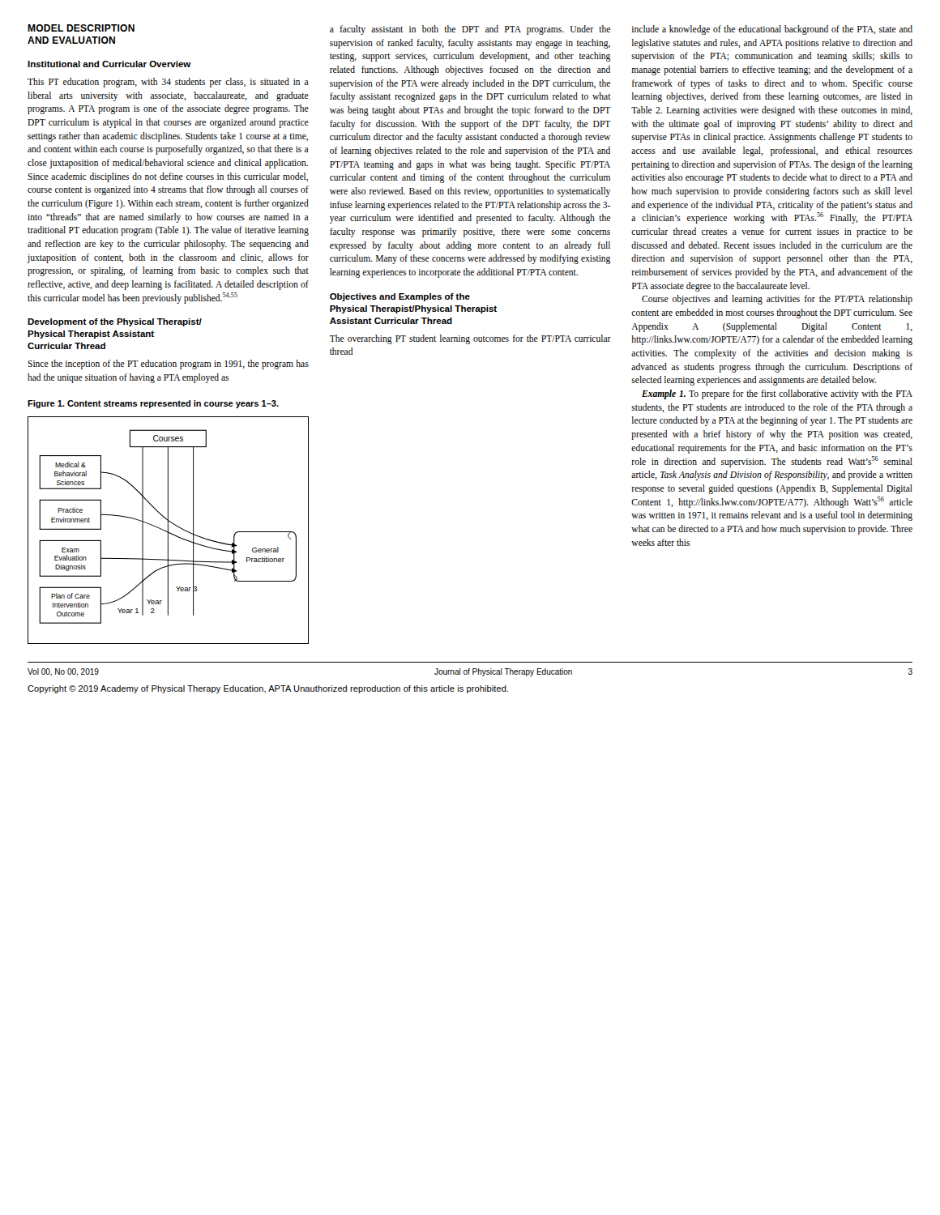Model Description
and Evaluation
Institutional and Curricular Overview
This PT education program, with 34 students per class, is situated in a liberal arts university with associate, baccalaureate, and graduate programs. A PTA program is one of the associate degree programs. The DPT curriculum is atypical in that courses are organized around practice settings rather than academic disciplines. Students take 1 course at a time, and content within each course is purposefully organized, so that there is a close juxtaposition of medical/behavioral science and clinical application. Since academic disciplines do not define courses in this curricular model, course content is organized into 4 streams that flow through all courses of the curriculum (Figure 1). Within each stream, content is further organized into “threads” that are named similarly to how courses are named in a traditional PT education program (Table 1). The value of iterative learning and reflection are key to the curricular philosophy. The sequencing and juxtaposition of content, both in the classroom and clinic, allows for progression, or spiraling, of learning from basic to complex such that reflective, active, and deep learning is facilitated. A detailed description of this curricular model has been previously published.54,55
Development of the Physical Therapist/
Physical Therapist Assistant
Curricular Thread
Since the inception of the PT education program in 1991, the program has had the unique situation of having a PTA employed as
Figure 1. Content streams represented in course years 1–3.
Courses Medical & Behavioral Sciences Practice Environment Exam Evaluation Diagnosis Plan of Care Intervention Outcome General Practitioner Year 1 Year 2 Year 3
a faculty assistant in both the DPT and PTA programs. Under the supervision of ranked faculty, faculty assistants may engage in teaching, testing, support services, curriculum development, and other teaching related functions. Although objectives focused on the direction and supervision of the PTA were already included in the DPT curriculum, the faculty assistant recognized gaps in the DPT curriculum related to what was being taught about PTAs and brought the topic forward to the DPT faculty for discussion. With the support of the DPT faculty, the DPT curriculum director and the faculty assistant conducted a thorough review of learning objectives related to the role and supervision of the PTA and PT/PTA teaming and gaps in what was being taught. Specific PT/PTA curricular content and timing of the content throughout the curriculum were also reviewed. Based on this review, opportunities to systematically infuse learning experiences related to the PT/PTA relationship across the 3-year curriculum were identified and presented to faculty. Although the faculty response was primarily positive, there were some concerns expressed by faculty about adding more content to an already full curriculum. Many of these concerns were addressed by modifying existing learning experiences to incorporate the additional PT/PTA content.
Objectives and Examples of the
Physical Therapist/Physical Therapist
Assistant Curricular Thread
The overarching PT student learning outcomes for the PT/PTA curricular thread
include a knowledge of the educational background of the PTA, state and legislative statutes and rules, and APTA positions relative to direction and supervision of the PTA; communication and teaming skills; skills to manage potential barriers to effective teaming; and the development of a framework of types of tasks to direct and to whom. Specific course learning objectives, derived from these learning outcomes, are listed in Table 2. Learning activities were designed with these outcomes in mind, with the ultimate goal of improving PT students’ ability to direct and supervise PTAs in clinical practice. Assignments challenge PT students to access and use available legal, professional, and ethical resources pertaining to direction and supervision of PTAs. The design of the learning activities also encourage PT students to decide what to direct to a PTA and how much supervision to provide considering factors such as skill level and experience of the individual PTA, criticality of the patient’s status and a clinician’s experience working with PTAs.56 Finally, the PT/PTA curricular thread creates a venue for current issues in practice to be discussed and debated. Recent issues included in the curriculum are the direction and supervision of support personnel other than the PTA, reimbursement of services provided by the PTA, and advancement of the PTA associate degree to the baccalaureate level.
Course objectives and learning activities for the PT/PTA relationship content are embedded in most courses throughout the DPT curriculum. See Appendix A (Supplemental Digital Content 1, http://links.lww.com/JOPTE/A77) for a calendar of the embedded learning activities. The complexity of the activities and decision making is advanced as students progress through the curriculum. Descriptions of selected learning experiences and assignments are detailed below.
Example 1. To prepare for the first collaborative activity with the PTA students, the PT students are introduced to the role of the PTA through a lecture conducted by a PTA at the beginning of year 1. The PT students are presented with a brief history of why the PTA position was created, educational requirements for the PTA, and basic information on the PT’s role in direction and supervision. The students read Watt’s56 seminal article, Task Analysis and Division of Responsibility, and provide a written response to several guided questions (Appendix B, Supplemental Digital Content 1, http://links.lww.com/JOPTE/A77). Although Watt’s56 article was written in 1971, it remains relevant and is a useful tool in determining what can be directed to a PTA and how much supervision to provide. Three weeks after this
Vol 00, No 00, 2019
Journal of Physical Therapy Education
3
Copyright © 2019 Academy of Physical Therapy Education, APTA Unauthorized reproduction of this article is prohibited.